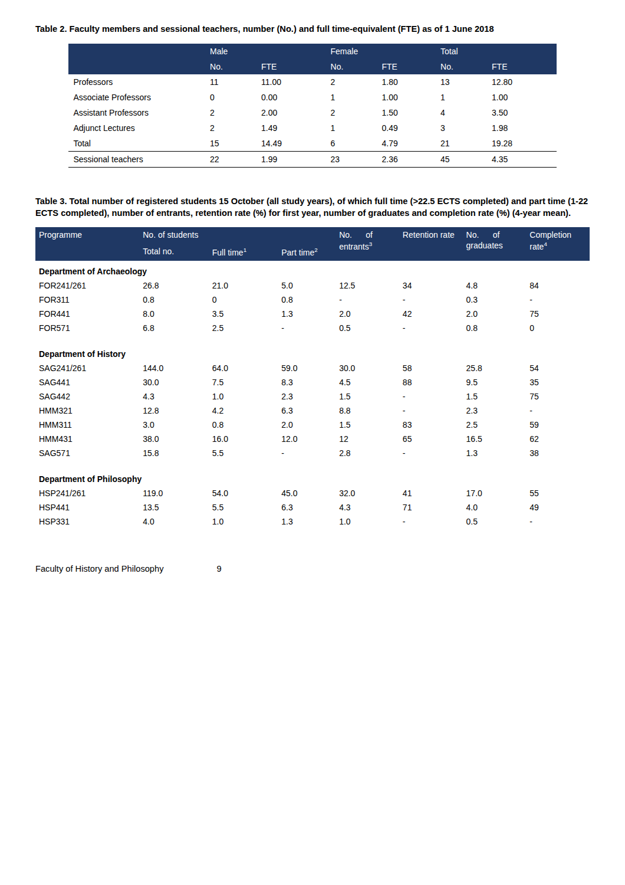Table 2. Faculty members and sessional teachers, number (No.) and full time-equivalent (FTE) as of 1 June 2018
| | Male | Female | Total |
| --- | --- | --- | --- |
| | No. | FTE | No. | FTE | No. | FTE |
| Professors | 11 | 11.00 | 2 | 1.80 | 13 | 12.80 |
| Associate Professors | 0 | 0.00 | 1 | 1.00 | 1 | 1.00 |
| Assistant Professors | 2 | 2.00 | 2 | 1.50 | 4 | 3.50 |
| Adjunct Lectures | 2 | 1.49 | 1 | 0.49 | 3 | 1.98 |
| Total | 15 | 14.49 | 6 | 4.79 | 21 | 19.28 |
| Sessional teachers | 22 | 1.99 | 23 | 2.36 | 45 | 4.35 |
Table 3. Total number of registered students 15 October (all study years), of which full time (>22.5 ECTS completed) and part time (1-22 ECTS completed), number of entrants, retention rate (%) for first year, number of graduates and completion rate (%) (4-year mean).
| Programme | No. of students | No. of entrants 3 | Retention rate | No. of graduates | Completion rate 4 |
| --- | --- | --- | --- | --- | --- |
| Total no. | Full time 1 | Part time 2 |
| Department of Archaeology |
| FOR241/261 | 26.8 | 21.0 | 5.0 | 12.5 | 34 | 4.8 | 84 |
| FOR311 | 0.8 | 0 | 0.8 | - | - | 0.3 | - |
| FOR441 | 8.0 | 3.5 | 1.3 | 2.0 | 42 | 2.0 | 75 |
| FOR571 | 6.8 | 2.5 | - | 0.5 | - | 0.8 | 0 |
| Department of History |
| SAG241/261 | 144.0 | 64.0 | 59.0 | 30.0 | 58 | 25.8 | 54 |
| SAG441 | 30.0 | 7.5 | 8.3 | 4.5 | 88 | 9.5 | 35 |
| SAG442 | 4.3 | 1.0 | 2.3 | 1.5 | - | 1.5 | 75 |
| HMM321 | 12.8 | 4.2 | 6.3 | 8.8 | - | 2.3 | - |
| HMM311 | 3.0 | 0.8 | 2.0 | 1.5 | 83 | 2.5 | 59 |
| HMM431 | 38.0 | 16.0 | 12.0 | 12 | 65 | 16.5 | 62 |
| SAG571 | 15.8 | 5.5 | - | 2.8 | - | 1.3 | 38 |
| Department of Philosophy |
| HSP241/261 | 119.0 | 54.0 | 45.0 | 32.0 | 41 | 17.0 | 55 |
| HSP441 | 13.5 | 5.5 | 6.3 | 4.3 | 71 | 4.0 | 49 |
| HSP331 | 4.0 | 1.0 | 1.3 | 1.0 | - | 0.5 | - |
Faculty of History and Philosophy9